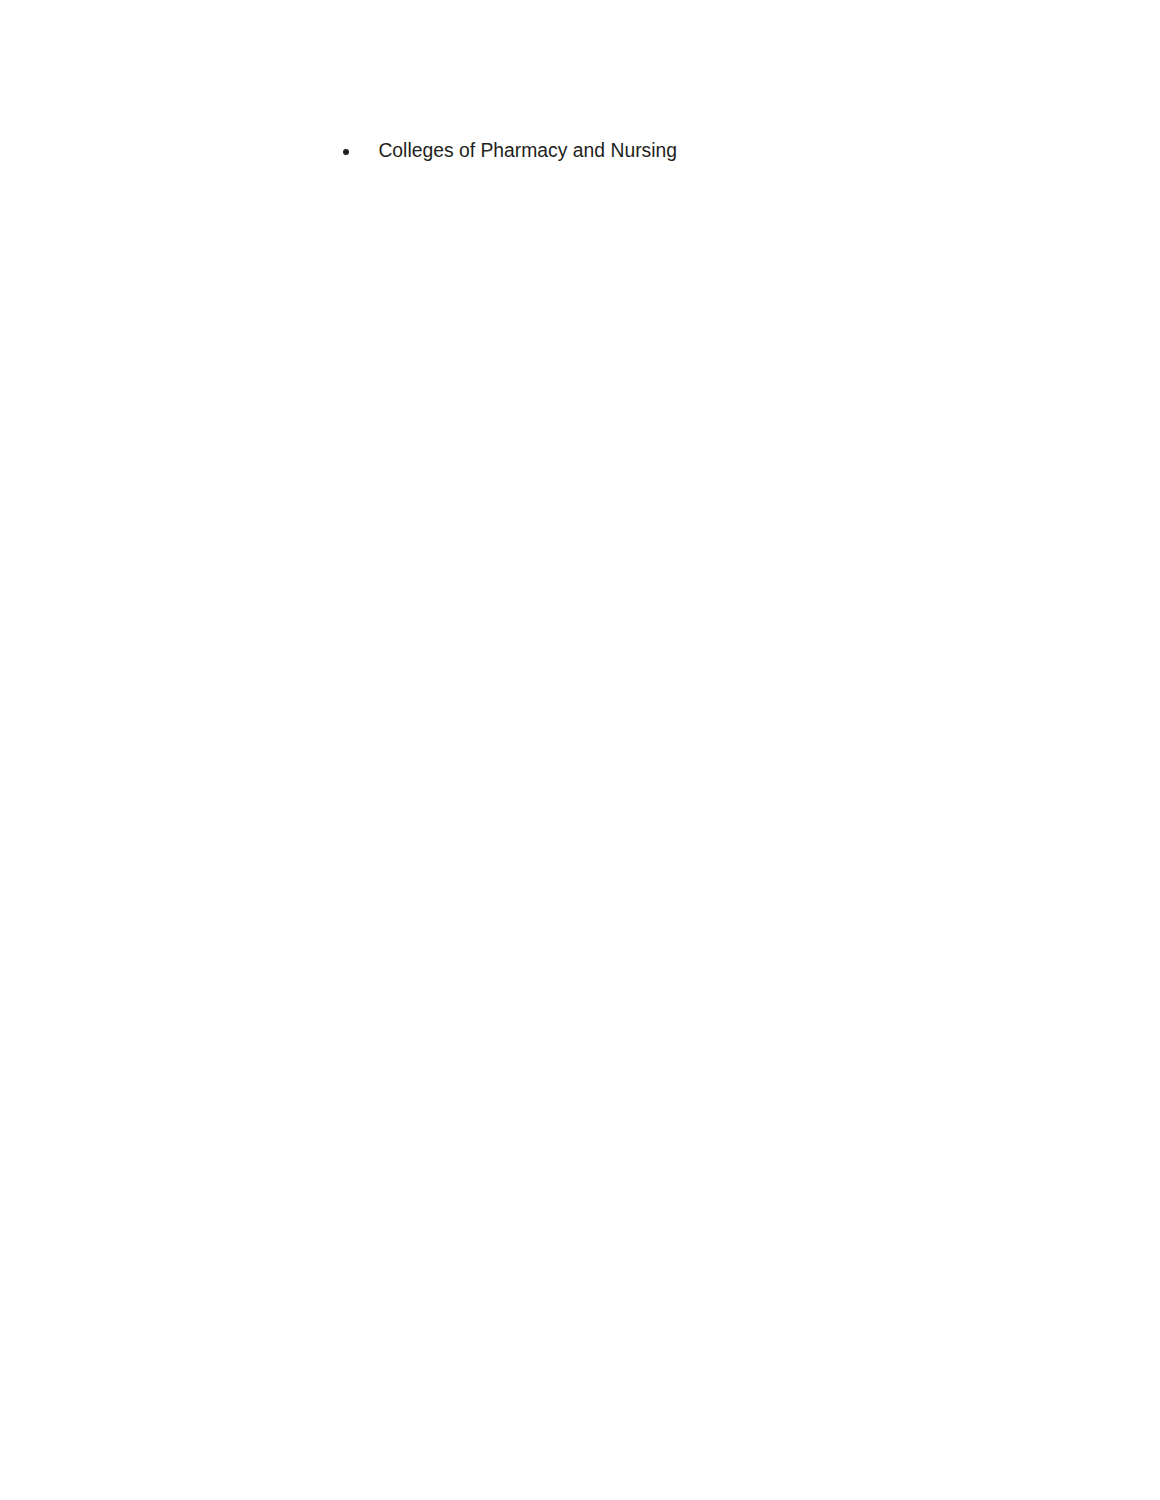Colleges of Pharmacy and Nursing